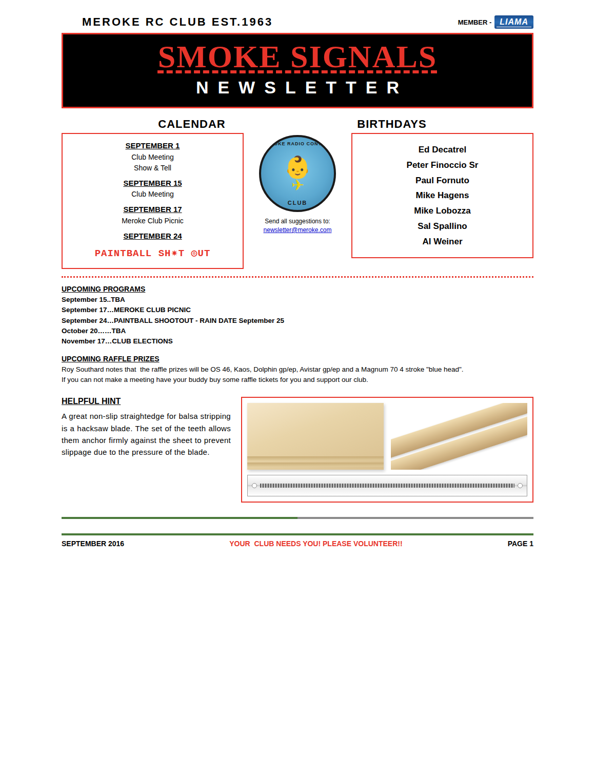MEROKE RC CLUB EST.1963
MEMBER - LIAMA
SMOKE SIGNALS
NEWSLETTER
CALENDAR
BIRTHDAYS
SEPTEMBER 1
Club Meeting
Show & Tell
SEPTEMBER 15
Club Meeting
SEPTEMBER 17
Meroke Club Picnic
SEPTEMBER 24
PAINTBALL SH✷T ◎UT
MEROKE RADIO CONTROL
👶
✈
CLUB
Send all suggestions to:
newsletter@meroke.com
Ed Decatrel
Peter Finoccio Sr
Paul Fornuto
Mike Hagens
Mike Lobozza
Sal Spallino
Al Weiner
UPCOMING PROGRAMS
September 15..TBA
September 17…MEROKE CLUB PICNIC
September 24…PAINTBALL SHOOTOUT - RAIN DATE September 25
October 20……TBA
November 17…CLUB ELECTIONS
UPCOMING RAFFLE PRIZES
Roy Southard notes that the raffle prizes will be OS 46, Kaos, Dolphin gp/ep, Avistar gp/ep and a Magnum 70 4 stroke "blue head".
If you can not make a meeting have your buddy buy some raffle tickets for you and support our club.
HELPFUL HINT
A great non-slip straightedge for balsa stripping is a hacksaw blade. The set of the teeth allows them anchor firmly against the sheet to prevent slippage due to the pressure of the blade.
SEPTEMBER 2016 YOUR CLUB NEEDS YOU! PLEASE VOLUNTEER!! PAGE 1